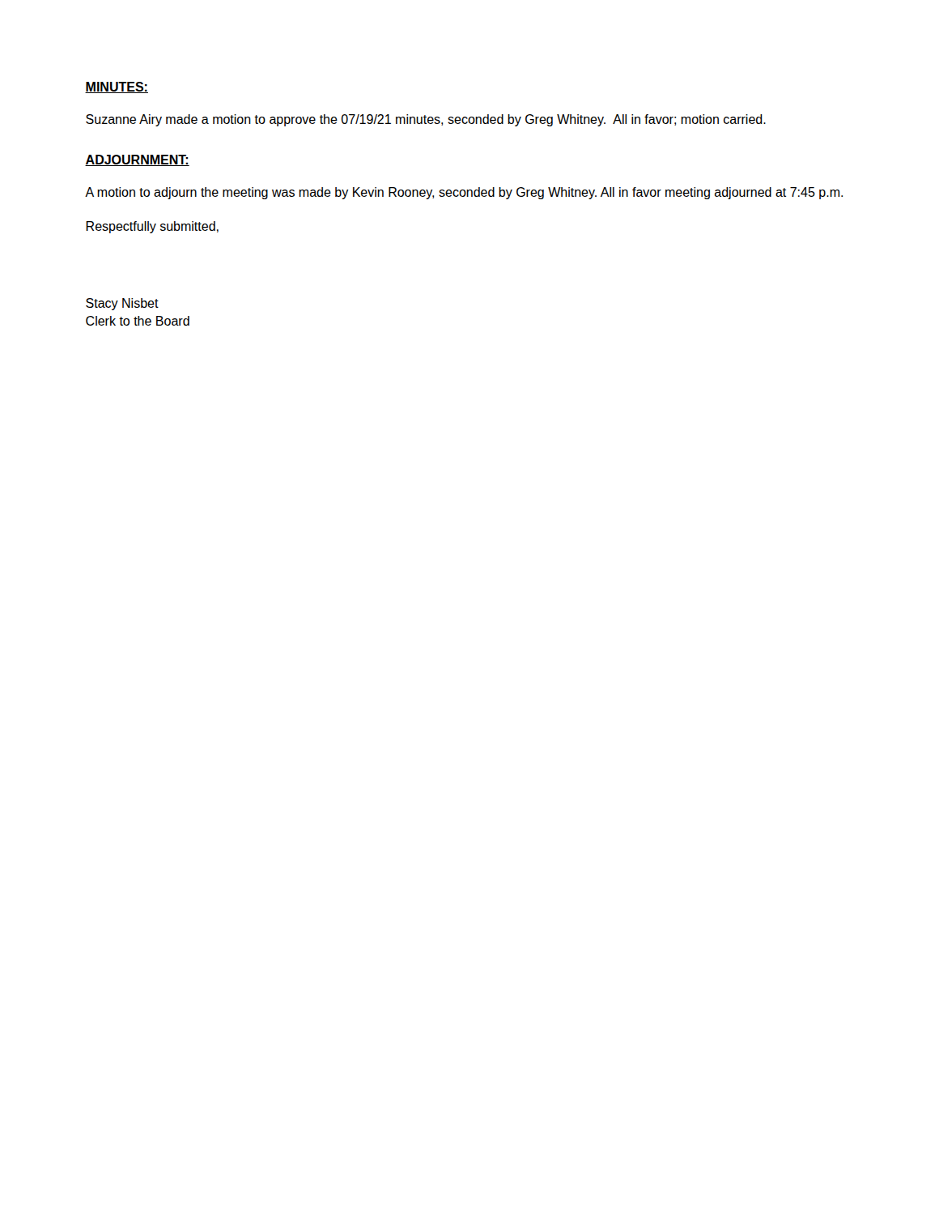MINUTES:
Suzanne Airy made a motion to approve the 07/19/21 minutes, seconded by Greg Whitney. All in favor; motion carried.
ADJOURNMENT:
A motion to adjourn the meeting was made by Kevin Rooney, seconded by Greg Whitney. All in favor meeting adjourned at 7:45 p.m.
Respectfully submitted,
Stacy Nisbet
Clerk to the Board